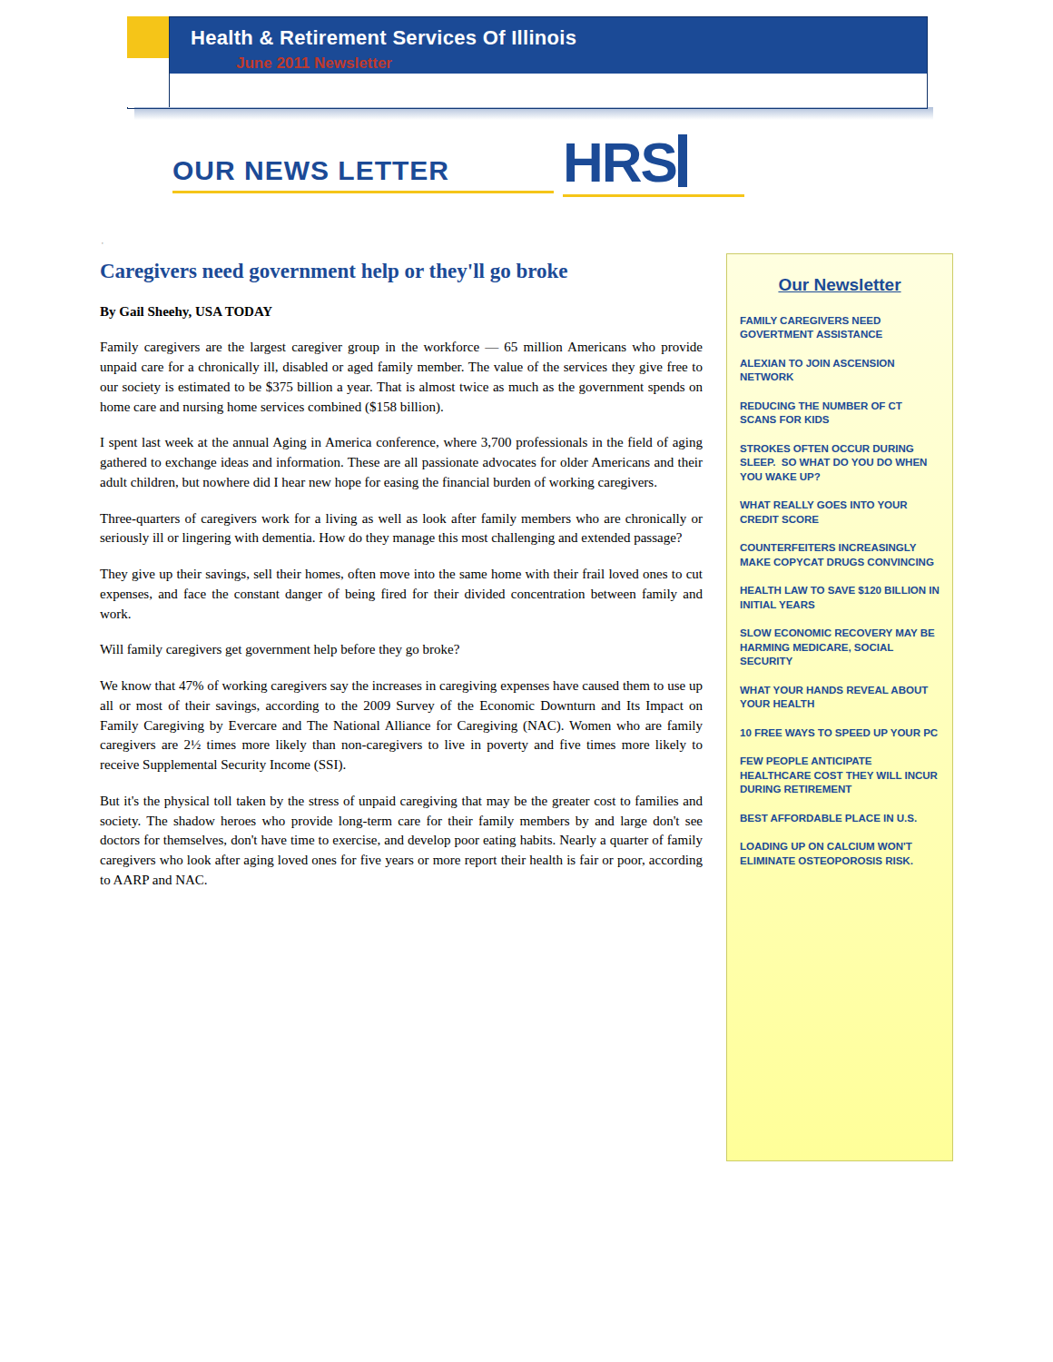Health & Retirement Services Of Illinois
June 2011 Newsletter
OUR NEWS LETTER
HRS
'
Caregivers need government help or they'll go broke
By Gail Sheehy, USA TODAY
Family caregivers are the largest caregiver group in the workforce — 65 million Americans who provide unpaid care for a chronically ill, disabled or aged family member. The value of the services they give free to our society is estimated to be $375 billion a year. That is almost twice as much as the government spends on home care and nursing home services combined ($158 billion).
I spent last week at the annual Aging in America conference, where 3,700 professionals in the field of aging gathered to exchange ideas and information. These are all passionate advocates for older Americans and their adult children, but nowhere did I hear new hope for easing the financial burden of working caregivers.
Three-quarters of caregivers work for a living as well as look after family members who are chronically or seriously ill or lingering with dementia. How do they manage this most challenging and extended passage?
They give up their savings, sell their homes, often move into the same home with their frail loved ones to cut expenses, and face the constant danger of being fired for their divided concentration between family and work.
Will family caregivers get government help before they go broke?
We know that 47% of working caregivers say the increases in caregiving expenses have caused them to use up all or most of their savings, according to the 2009 Survey of the Economic Downturn and Its Impact on Family Caregiving by Evercare and The National Alliance for Caregiving (NAC). Women who are family caregivers are 2½ times more likely than non-caregivers to live in poverty and five times more likely to receive Supplemental Security Income (SSI).
But it's the physical toll taken by the stress of unpaid caregiving that may be the greater cost to families and society. The shadow heroes who provide long-term care for their family members by and large don't see doctors for themselves, don't have time to exercise, and develop poor eating habits. Nearly a quarter of family caregivers who look after aging loved ones for five years or more report their health is fair or poor, according to AARP and NAC.
Our Newsletter
Family caregivers need govertment assistance
Alexian to join Ascension network
Reducing the number of CT scans for kids
Strokes often occur during sleep. So what do you do when you wake up?
What really goes into your credit score
Counterfeiters increasingly make copycat drugs convincing
Health law to save $120 billion in initial years
Slow economic recovery may be harming Medicare, Social Security
What your hands reveal about your health
10 free ways to speed up your PC
Few people anticipate healthcare cost they will incur during retirement
Best affordable place in U.S.
Loading up on calcium won't eliminate osteoporosis risk.